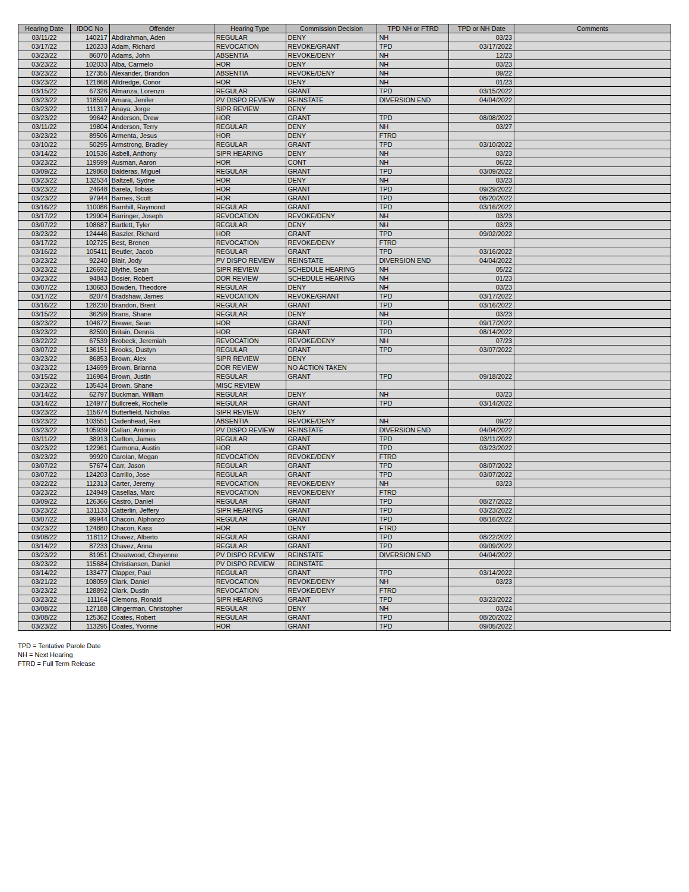| Hearing Date | IDOC No | Offender | Hearing Type | Commission Decision | TPD NH or FTRD | TPD or NH Date | Comments |
| --- | --- | --- | --- | --- | --- | --- | --- |
| 03/11/22 | 140217 | Abdirahman, Aden | REGULAR | DENY | NH | 03/23 | |
| 03/17/22 | 120233 | Adam, Richard | REVOCATION | REVOKE/GRANT | TPD | 03/17/2022 | |
| 03/23/22 | 86070 | Adams, John | ABSENTIA | REVOKE/DENY | NH | 12/23 | |
| 03/23/22 | 102033 | Alba, Carmelo | HOR | DENY | NH | 03/23 | |
| 03/23/22 | 127355 | Alexander, Brandon | ABSENTIA | REVOKE/DENY | NH | 09/22 | |
| 03/23/22 | 121868 | Alldredge, Conor | HOR | DENY | NH | 01/23 | |
| 03/15/22 | 67326 | Almanza, Lorenzo | REGULAR | GRANT | TPD | 03/15/2022 | |
| 03/23/22 | 118599 | Amara, Jenifer | PV DISPO REVIEW | REINSTATE | DIVERSION END | 04/04/2022 | |
| 03/23/22 | 111317 | Anaya, Jorge | SIPR REVIEW | DENY | | | |
| 03/23/22 | 99642 | Anderson, Drew | HOR | GRANT | TPD | 08/08/2022 | |
| 03/11/22 | 19804 | Anderson, Terry | REGULAR | DENY | NH | 03/27 | |
| 03/23/22 | 89506 | Armenta, Jesus | HOR | DENY | FTRD | | |
| 03/10/22 | 50295 | Armstrong, Bradley | REGULAR | GRANT | TPD | 03/10/2022 | |
| 03/14/22 | 101536 | Asbell, Anthony | SIPR HEARING | DENY | NH | 03/23 | |
| 03/23/22 | 119599 | Ausman, Aaron | HOR | CONT | NH | 06/22 | |
| 03/09/22 | 129868 | Balderas, Miguel | REGULAR | GRANT | TPD | 03/09/2022 | |
| 03/23/22 | 132534 | Baltzell, Sydne | HOR | DENY | NH | 03/23 | |
| 03/23/22 | 24648 | Barela, Tobias | HOR | GRANT | TPD | 09/29/2022 | |
| 03/23/22 | 97944 | Barnes, Scott | HOR | GRANT | TPD | 08/20/2022 | |
| 03/16/22 | 110086 | Barnhill, Raymond | REGULAR | GRANT | TPD | 03/16/2022 | |
| 03/17/22 | 129904 | Barringer, Joseph | REVOCATION | REVOKE/DENY | NH | 03/23 | |
| 03/07/22 | 108687 | Bartlett, Tyler | REGULAR | DENY | NH | 03/23 | |
| 03/23/22 | 124446 | Baszler, Richard | HOR | GRANT | TPD | 09/02/2022 | |
| 03/17/22 | 102725 | Best, Brenen | REVOCATION | REVOKE/DENY | FTRD | | |
| 03/16/22 | 105411 | Beutler, Jacob | REGULAR | GRANT | TPD | 03/16/2022 | |
| 03/23/22 | 92240 | Blair, Jody | PV DISPO REVIEW | REINSTATE | DIVERSION END | 04/04/2022 | |
| 03/23/22 | 126692 | Blythe, Sean | SIPR REVIEW | SCHEDULE HEARING | NH | 05/22 | |
| 03/23/22 | 94843 | Bosier, Robert | DOR REVIEW | SCHEDULE HEARING | NH | 01/23 | |
| 03/07/22 | 130683 | Bowden, Theodore | REGULAR | DENY | NH | 03/23 | |
| 03/17/22 | 82074 | Bradshaw, James | REVOCATION | REVOKE/GRANT | TPD | 03/17/2022 | |
| 03/16/22 | 128230 | Brandon, Brent | REGULAR | GRANT | TPD | 03/16/2022 | |
| 03/15/22 | 36299 | Brans, Shane | REGULAR | DENY | NH | 03/23 | |
| 03/23/22 | 104672 | Brewer, Sean | HOR | GRANT | TPD | 09/17/2022 | |
| 03/23/22 | 82590 | Britain, Dennis | HOR | GRANT | TPD | 08/14/2022 | |
| 03/22/22 | 67539 | Brobeck, Jeremiah | REVOCATION | REVOKE/DENY | NH | 07/23 | |
| 03/07/22 | 136151 | Brooks, Dustyn | REGULAR | GRANT | TPD | 03/07/2022 | |
| 03/23/22 | 86853 | Brown, Alex | SIPR REVIEW | DENY | | | |
| 03/23/22 | 134699 | Brown, Brianna | DOR REVIEW | NO ACTION TAKEN | | | |
| 03/15/22 | 116984 | Brown, Justin | REGULAR | GRANT | TPD | 09/18/2022 | |
| 03/23/22 | 135434 | Brown, Shane | MISC REVIEW | | | | |
| 03/14/22 | 62797 | Buckman, William | REGULAR | DENY | NH | 03/23 | |
| 03/14/22 | 124977 | Bullcreek, Rochelle | REGULAR | GRANT | TPD | 03/14/2022 | |
| 03/23/22 | 115674 | Butterfield, Nicholas | SIPR REVIEW | DENY | | | |
| 03/23/22 | 103551 | Cadenhead, Rex | ABSENTIA | REVOKE/DENY | NH | 09/22 | |
| 03/23/22 | 105939 | Callan, Antonio | PV DISPO REVIEW | REINSTATE | DIVERSION END | 04/04/2022 | |
| 03/11/22 | 38913 | Carlton, James | REGULAR | GRANT | TPD | 03/11/2022 | |
| 03/23/22 | 122961 | Carmona, Austin | HOR | GRANT | TPD | 03/23/2022 | |
| 03/23/22 | 99920 | Carolan, Megan | REVOCATION | REVOKE/DENY | FTRD | | |
| 03/07/22 | 57674 | Carr, Jason | REGULAR | GRANT | TPD | 08/07/2022 | |
| 03/07/22 | 124203 | Carrillo, Jose | REGULAR | GRANT | TPD | 03/07/2022 | |
| 03/22/22 | 112313 | Carter, Jeremy | REVOCATION | REVOKE/DENY | NH | 03/23 | |
| 03/23/22 | 124949 | Casellas, Marc | REVOCATION | REVOKE/DENY | FTRD | | |
| 03/09/22 | 126366 | Castro, Daniel | REGULAR | GRANT | TPD | 08/27/2022 | |
| 03/23/22 | 131133 | Catterlin, Jeffery | SIPR HEARING | GRANT | TPD | 03/23/2022 | |
| 03/07/22 | 99944 | Chacon, Alphonzo | REGULAR | GRANT | TPD | 08/16/2022 | |
| 03/23/22 | 124880 | Chacon, Kass | HOR | DENY | FTRD | | |
| 03/08/22 | 118112 | Chavez, Alberto | REGULAR | GRANT | TPD | 08/22/2022 | |
| 03/14/22 | 87233 | Chavez, Anna | REGULAR | GRANT | TPD | 09/09/2022 | |
| 03/23/22 | 81951 | Cheatwood, Cheyenne | PV DISPO REVIEW | REINSTATE | DIVERSION END | 04/04/2022 | |
| 03/23/22 | 115684 | Christiansen, Daniel | PV DISPO REVIEW | REINSTATE | | | |
| 03/14/22 | 133477 | Clapper, Paul | REGULAR | GRANT | TPD | 03/14/2022 | |
| 03/21/22 | 108059 | Clark, Daniel | REVOCATION | REVOKE/DENY | NH | 03/23 | |
| 03/23/22 | 128892 | Clark, Dustin | REVOCATION | REVOKE/DENY | FTRD | | |
| 03/23/22 | 111164 | Clemons, Ronald | SIPR HEARING | GRANT | TPD | 03/23/2022 | |
| 03/08/22 | 127188 | Clingerman, Christopher | REGULAR | DENY | NH | 03/24 | |
| 03/08/22 | 125362 | Coates, Robert | REGULAR | GRANT | TPD | 08/20/2022 | |
| 03/23/22 | 113295 | Coates, Yvonne | HOR | GRANT | TPD | 09/05/2022 | |
TPD = Tentative Parole Date
NH = Next Hearing
FTRD = Full Term Release